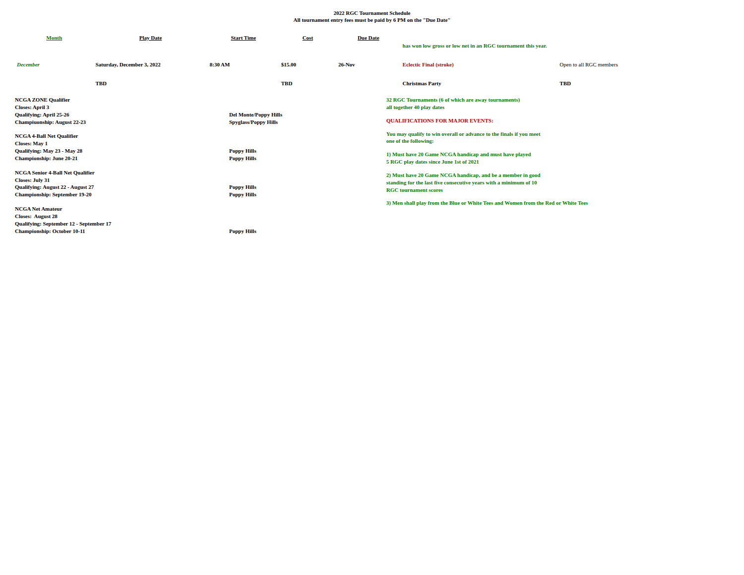2022 RGC Tournament Schedule
All tournament entry fees must be paid by 6 PM on the "Due Date"
| Month | Play Date | Start Time | Cost | Due Date | | |
| --- | --- | --- | --- | --- | --- | --- |
| | | | | | has won low gross or low net in an RGC tournament this year. |
| December | Saturday, December 3, 2022 | 8:30 AM | $15.00 | 26-Nov | Eclectic Final (stroke) | Open to all RGC members |
| | TBD | | TBD | | Christmas Party | TBD |
| NCGA ZONE Qualifier Closes: April 3 Qualifying: April 25-26 Champiuonship: August 22-23 NCGA 4-Ball Net Qualifier Closes: May 1 Qualifying: May 23 - May 28 Championship: June 20-21 NCGA Senior 4-Ball Net Qualifier Closes: July 31 Qualifying: August 22 - August 27 Championship: September 19-20 NCGA Net Amateur Closes: August 28 Qualifying: September 12 - September 17 Championship: October 10-11 | Del Monte/Poppy Hills Spyglass/Poppy Hills Poppy Hills Poppy Hills Poppy Hills Poppy Hills Poppy Hills | 32 RGC Tournaments (6 of which are away tournaments) all together 40 play dates QUALIFICATIONS FOR MAJOR EVENTS: You may qualify to win overall or advance to the finals if you meet one of the following: 1) Must have 20 Game NCGA handicap and must have played 5 RGC play dates since June 1st of 2021 2) Must have 20 Game NCGA handicap, and be a member in good standing for the last five consecutive years with a minimum of 10 RGC tournament scores 3) Men shall play from the Blue or White Tees and Women from the Red or White Tees |